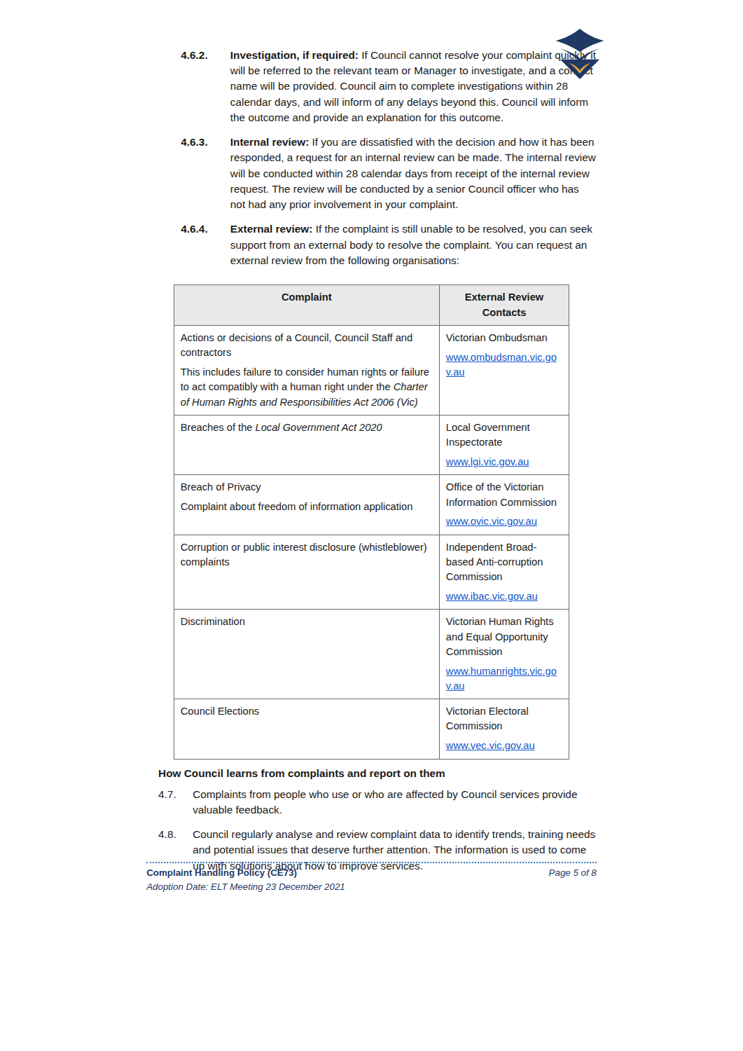4.6.2.
Investigation, if required: If Council cannot resolve your complaint quickly it will be referred to the relevant team or Manager to investigate, and a contact name will be provided. Council aim to complete investigations within 28 calendar days, and will inform of any delays beyond this. Council will inform the outcome and provide an explanation for this outcome.
4.6.3.
Internal review: If you are dissatisfied with the decision and how it has been responded, a request for an internal review can be made. The internal review will be conducted within 28 calendar days from receipt of the internal review request. The review will be conducted by a senior Council officer who has not had any prior involvement in your complaint.
4.6.4.
External review: If the complaint is still unable to be resolved, you can seek support from an external body to resolve the complaint. You can request an external review from the following organisations:
| Complaint | External Review Contacts |
| --- | --- |
| Actions or decisions of a Council, Council Staff and contractors This includes failure to consider human rights or failure to act compatibly with a human right under the Charter of Human Rights and Responsibilities Act 2006 (Vic) | Victorian Ombudsman www.ombudsman.vic.gov.au |
| Breaches of the Local Government Act 2020 | Local Government Inspectorate www.lgi.vic.gov.au |
| Breach of Privacy Complaint about freedom of information application | Office of the Victorian Information Commission www.ovic.vic.gov.au |
| Corruption or public interest disclosure (whistleblower) complaints | Independent Broad-based Anti-corruption Commission www.ibac.vic.gov.au |
| Discrimination | Victorian Human Rights and Equal Opportunity Commission www.humanrights.vic.gov.au |
| Council Elections | Victorian Electoral Commission www.vec.vic.gov.au |
How Council learns from complaints and report on them
4.7.
Complaints from people who use or who are affected by Council services provide valuable feedback.
4.8.
Council regularly analyse and review complaint data to identify trends, training needs and potential issues that deserve further attention. The information is used to come up with solutions about how to improve services.
Complaint Handling Policy (CE73) Adoption Date: ELT Meeting 23 December 2021
Page 5 of 8